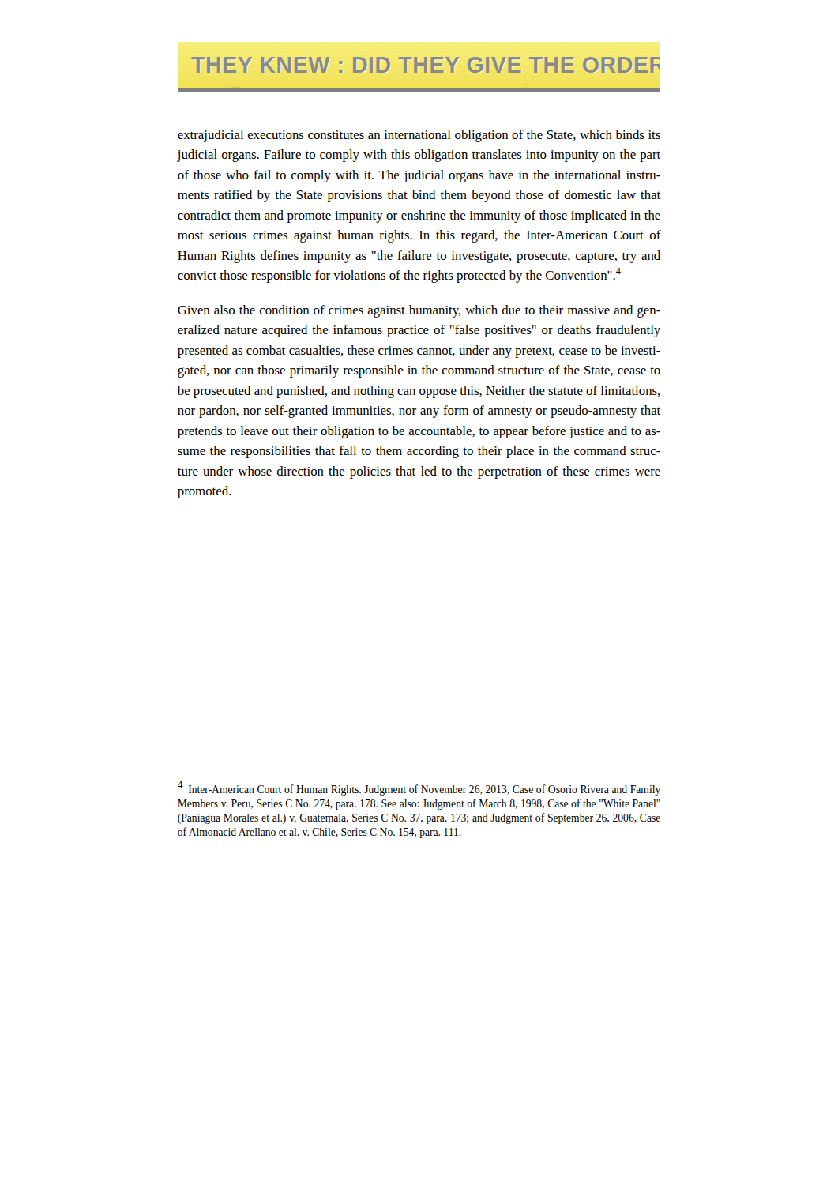THEY KNEW : DID THEY GIVE THE ORDER?
extrajudicial executions constitutes an international obligation of the State, which binds its judicial organs. Failure to comply with this obligation translates into impunity on the part of those who fail to comply with it. The judicial organs have in the international instruments ratified by the State provisions that bind them beyond those of domestic law that contradict them and promote impunity or enshrine the immunity of those implicated in the most serious crimes against human rights. In this regard, the Inter-American Court of Human Rights defines impunity as "the failure to investigate, prosecute, capture, try and convict those responsible for violations of the rights protected by the Convention".4
Given also the condition of crimes against humanity, which due to their massive and generalized nature acquired the infamous practice of "false positives" or deaths fraudulently presented as combat casualties, these crimes cannot, under any pretext, cease to be investigated, nor can those primarily responsible in the command structure of the State, cease to be prosecuted and punished, and nothing can oppose this, Neither the statute of limitations, nor pardon, nor self-granted immunities, nor any form of amnesty or pseudo-amnesty that pretends to leave out their obligation to be accountable, to appear before justice and to assume the responsibilities that fall to them according to their place in the command structure under whose direction the policies that led to the perpetration of these crimes were promoted.
4 Inter-American Court of Human Rights. Judgment of November 26, 2013, Case of Osorio Rivera and Family Members v. Peru, Series C No. 274, para. 178. See also: Judgment of March 8, 1998, Case of the "White Panel" (Paniagua Morales et al.) v. Guatemala, Series C No. 37, para. 173; and Judgment of September 26, 2006, Case of Almonacid Arellano et al. v. Chile, Series C No. 154, para. 111.